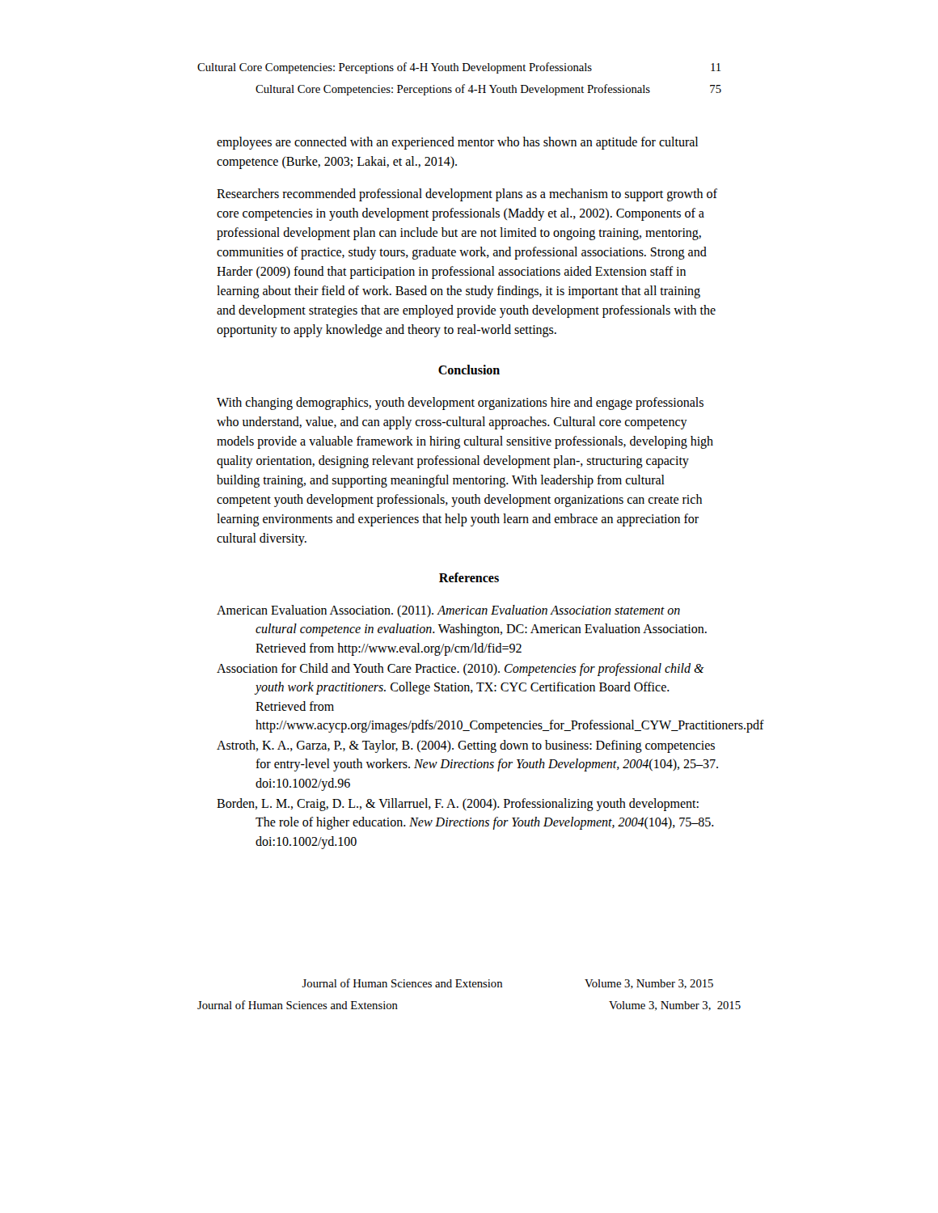Cultural Core Competencies: Perceptions of 4-H Youth Development Professionals
11
Cultural Core Competencies: Perceptions of 4-H Youth Development Professionals
75
employees are connected with an experienced mentor who has shown an aptitude for cultural competence (Burke, 2003; Lakai, et al., 2014).
Researchers recommended professional development plans as a mechanism to support growth of core competencies in youth development professionals (Maddy et al., 2002). Components of a professional development plan can include but are not limited to ongoing training, mentoring, communities of practice, study tours, graduate work, and professional associations. Strong and Harder (2009) found that participation in professional associations aided Extension staff in learning about their field of work. Based on the study findings, it is important that all training and development strategies that are employed provide youth development professionals with the opportunity to apply knowledge and theory to real-world settings.
Conclusion
With changing demographics, youth development organizations hire and engage professionals who understand, value, and can apply cross-cultural approaches. Cultural core competency models provide a valuable framework in hiring cultural sensitive professionals, developing high quality orientation, designing relevant professional development plan-, structuring capacity building training, and supporting meaningful mentoring. With leadership from cultural competent youth development professionals, youth development organizations can create rich learning environments and experiences that help youth learn and embrace an appreciation for cultural diversity.
References
American Evaluation Association. (2011). American Evaluation Association statement on cultural competence in evaluation. Washington, DC: American Evaluation Association. Retrieved from http://www.eval.org/p/cm/ld/fid=92
Association for Child and Youth Care Practice. (2010). Competencies for professional child & youth work practitioners. College Station, TX: CYC Certification Board Office. Retrieved from http://www.acycp.org/images/pdfs/2010_Competencies_for_Professional_CYW_Practitioners.pdf
Astroth, K. A., Garza, P., & Taylor, B. (2004). Getting down to business: Defining competencies for entry-level youth workers. New Directions for Youth Development, 2004(104), 25–37. doi:10.1002/yd.96
Borden, L. M., Craig, D. L., & Villarruel, F. A. (2004). Professionalizing youth development: The role of higher education. New Directions for Youth Development, 2004(104), 75–85. doi:10.1002/yd.100
Journal of Human Sciences and Extension
Volume 3, Number 3, 2015
Journal of Human Sciences and Extension
Volume 3, Number 3, 2015